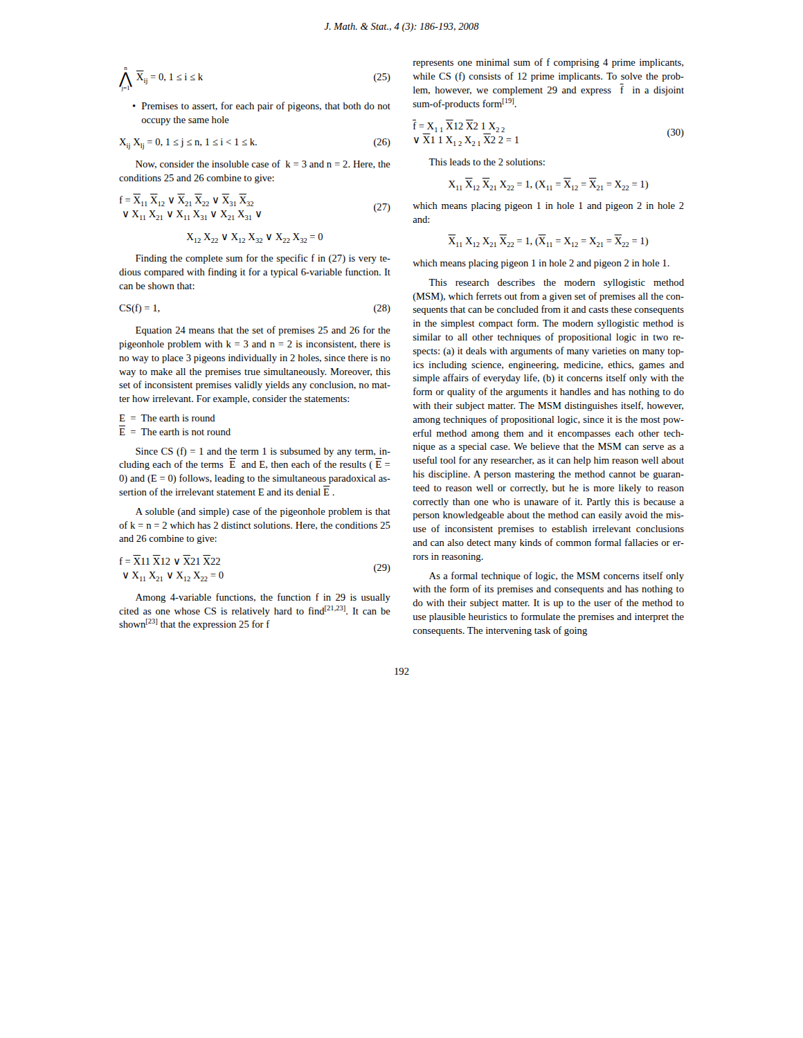J. Math. & Stat., 4 (3): 186-193, 2008
n⋀j=1 Xij = 0, 1 ≤ i ≤ k (25)
Premises to assert, for each pair of pigeons, that both do not occupy the same hole
Xij Xlj = 0, 1 ≤ j ≤ n, 1 ≤ i < 1 ≤ k. (26)
Now, consider the insoluble case of k = 3 and n = 2. Here, the conditions 25 and 26 combine to give:
f = X11 X12 ∨ X21 X22 ∨ X31 X32 ∨ X11 X21 ∨ X11 X31 ∨ X21 X31 ∨ (27)
X12 X22 ∨ X12 X32 ∨ X22 X32 = 0
Finding the complete sum for the specific f in (27) is very tedious compared with finding it for a typical 6-variable function. It can be shown that:
CS(f) = 1, (28)
Equation 24 means that the set of premises 25 and 26 for the pigeonhole problem with k = 3 and n = 2 is inconsistent, there is no way to place 3 pigeons individually in 2 holes, since there is no way to make all the premises true simultaneously. Moreover, this set of inconsistent premises validly yields any conclusion, no matter how irrelevant. For example, consider the statements:
E = The earth is round
E = The earth is not round
Since CS (f) = 1 and the term 1 is subsumed by any term, including each of the terms E and E, then each of the results ( E = 0) and (E = 0) follows, leading to the simultaneous paradoxical assertion of the irrelevant statement E and its denial E .
A soluble (and simple) case of the pigeonhole problem is that of k = n = 2 which has 2 distinct solutions. Here, the conditions 25 and 26 combine to give:
f = X11 X12 ∨ X21 X22 ∨ X11 X21 ∨ X12 X22 = 0 (29)
Among 4-variable functions, the function f in 29 is usually cited as one whose CS is relatively hard to find[21,23]. It can be shown[23] that the expression 25 for f
represents one minimal sum of f comprising 4 prime implicants, while CS (f) consists of 12 prime implicants. To solve the problem, however, we complement 29 and express f in a disjoint sum-of-products form[19].
f = X1 1 X12 X2 1 X2 2 ∨ X1 1 X1 2 X2 1 X2 2 = 1 (30)
This leads to the 2 solutions:
X11 X12 X21 X22 = 1, (X11 = X12 = X21 = X22 = 1)
which means placing pigeon 1 in hole 1 and pigeon 2 in hole 2 and:
X11 X12 X21 X22 = 1, (X11 = X12 = X21 = X22 = 1)
which means placing pigeon 1 in hole 2 and pigeon 2 in hole 1.
This research describes the modern syllogistic method (MSM), which ferrets out from a given set of premises all the consequents that can be concluded from it and casts these consequents in the simplest compact form. The modern syllogistic method is similar to all other techniques of propositional logic in two respects: (a) it deals with arguments of many varieties on many topics including science, engineering, medicine, ethics, games and simple affairs of everyday life, (b) it concerns itself only with the form or quality of the arguments it handles and has nothing to do with their subject matter. The MSM distinguishes itself, however, among techniques of propositional logic, since it is the most powerful method among them and it encompasses each other technique as a special case. We believe that the MSM can serve as a useful tool for any researcher, as it can help him reason well about his discipline. A person mastering the method cannot be guaranteed to reason well or correctly, but he is more likely to reason correctly than one who is unaware of it. Partly this is because a person knowledgeable about the method can easily avoid the misuse of inconsistent premises to establish irrelevant conclusions and can also detect many kinds of common formal fallacies or errors in reasoning.
As a formal technique of logic, the MSM concerns itself only with the form of its premises and consequents and has nothing to do with their subject matter. It is up to the user of the method to use plausible heuristics to formulate the premises and interpret the consequents. The intervening task of going
192